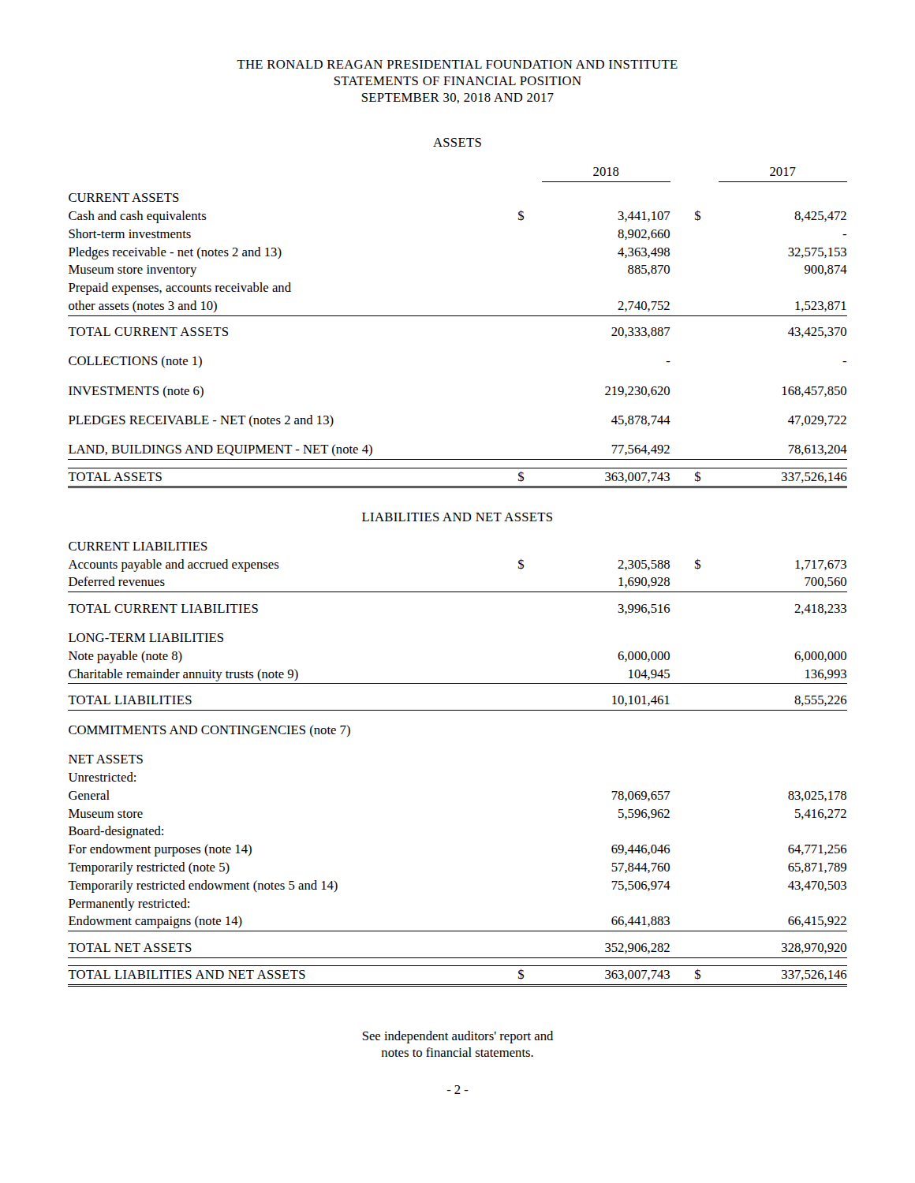THE RONALD REAGAN PRESIDENTIAL FOUNDATION AND INSTITUTE
STATEMENTS OF FINANCIAL POSITION
SEPTEMBER 30, 2018 AND 2017
ASSETS
| | | 2018 | | | 2017 |
| CURRENT ASSETS | | | | | |
| Cash and cash equivalents | $ | 3,441,107 | | $ | 8,425,472 |
| Short-term investments | | 8,902,660 | | | - |
| Pledges receivable - net (notes 2 and 13) | | 4,363,498 | | | 32,575,153 |
| Museum store inventory | | 885,870 | | | 900,874 |
| Prepaid expenses, accounts receivable and | | | | | |
| other assets (notes 3 and 10) | | 2,740,752 | | | 1,523,871 |
| TOTAL CURRENT ASSETS | | 20,333,887 | | | 43,425,370 |
| COLLECTIONS (note 1) | | - | | | - |
| INVESTMENTS (note 6) | | 219,230,620 | | | 168,457,850 |
| PLEDGES RECEIVABLE - NET (notes 2 and 13) | | 45,878,744 | | | 47,029,722 |
| LAND, BUILDINGS AND EQUIPMENT - NET (note 4) | | 77,564,492 | | | 78,613,204 |
| TOTAL ASSETS | $ | 363,007,743 | | $ | 337,526,146 |
LIABILITIES AND NET ASSETS
| CURRENT LIABILITIES | | | | | |
| Accounts payable and accrued expenses | $ | 2,305,588 | | $ | 1,717,673 |
| Deferred revenues | | 1,690,928 | | | 700,560 |
| TOTAL CURRENT LIABILITIES | | 3,996,516 | | | 2,418,233 |
| LONG-TERM LIABILITIES | | | | | |
| Note payable (note 8) | | 6,000,000 | | | 6,000,000 |
| Charitable remainder annuity trusts (note 9) | | 104,945 | | | 136,993 |
| TOTAL LIABILITIES | | 10,101,461 | | | 8,555,226 |
| COMMITMENTS AND CONTINGENCIES (note 7) | | | | | |
| NET ASSETS | | | | | |
| Unrestricted: | | | | | |
| General | | 78,069,657 | | | 83,025,178 |
| Museum store | | 5,596,962 | | | 5,416,272 |
| Board-designated: | | | | | |
| For endowment purposes (note 14) | | 69,446,046 | | | 64,771,256 |
| Temporarily restricted (note 5) | | 57,844,760 | | | 65,871,789 |
| Temporarily restricted endowment (notes 5 and 14) | | 75,506,974 | | | 43,470,503 |
| Permanently restricted: | | | | | |
| Endowment campaigns (note 14) | | 66,441,883 | | | 66,415,922 |
| TOTAL NET ASSETS | | 352,906,282 | | | 328,970,920 |
| TOTAL LIABILITIES AND NET ASSETS | $ | 363,007,743 | | $ | 337,526,146 |
See independent auditors' report and
notes to financial statements.
- 2 -